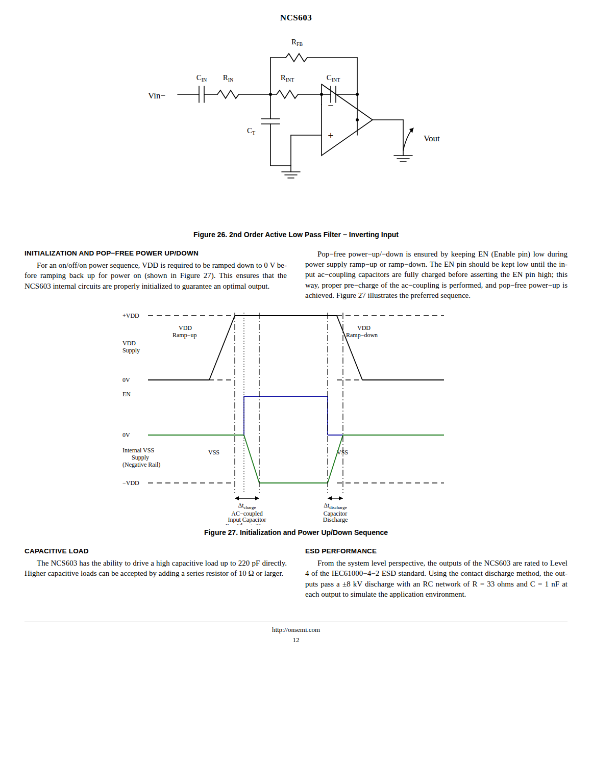NCS603
RFB Vin− CIN RIN RINT CINT CT − + Vout
Figure 26. 2nd Order Active Low Pass Filter − Inverting Input
INITIALIZATION AND POP−FREE POWER UP/DOWN
For an on/off/on power sequence, VDD is required to be ramped down to 0 V before ramping back up for power on (shown in Figure 27). This ensures that the NCS603 internal circuits are properly initialized to guarantee an optimal output.
Pop−free power−up/−down is ensured by keeping EN (Enable pin) low during power supply ramp−up or ramp−down. The EN pin should be kept low until the input ac−coupling capacitors are fully charged before asserting the EN pin high; this way, proper pre−charge of the ac−coupling is performed, and pop−free power−up is achieved. Figure 27 illustrates the preferred sequence.
+VDD 0V EN 0V Internal VSS Supply (Negative Rail) −VDD VDD Ramp−up VDD Ramp−down VSS VSS Δtcharge Δtdischarge AC−coupled Input Capacitor Pre−Charge Time Capacitor Discharge VDD Supply
Figure 27. Initialization and Power Up/Down Sequence
CAPACITIVE LOAD
The NCS603 has the ability to drive a high capacitive load up to 220 pF directly. Higher capacitive loads can be accepted by adding a series resistor of 10 Ω or larger.
ESD PERFORMANCE
From the system level perspective, the outputs of the NCS603 are rated to Level 4 of the IEC61000−4−2 ESD standard. Using the contact discharge method, the outputs pass a ±8 kV discharge with an RC network of R = 33 ohms and C = 1 nF at each output to simulate the application environment.
http://onsemi.com
12